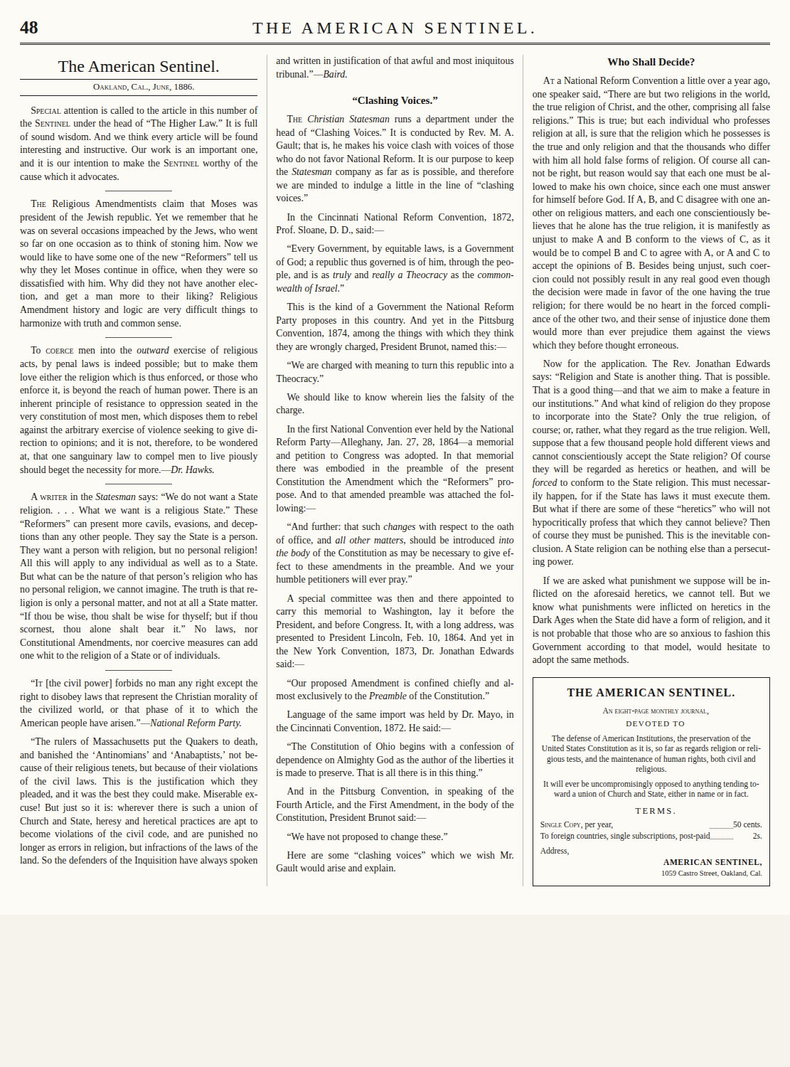48
The American Sentinel.
48
The American Sentinel.
Oakland, Cal., June, 1886.
Special attention is called to the article in this number of the Sentinel under the head of “The Higher Law.” It is full of sound wisdom. And we think every article will be found interesting and instructive. Our work is an important one, and it is our intention to make the Sentinel worthy of the cause which it advocates.
The Religious Amendmentists claim that Moses was president of the Jewish republic. Yet we remember that he was on several occasions impeached by the Jews, who went so far on one occasion as to think of stoning him. Now we would like to have some one of the new “Reformers” tell us why they let Moses continue in office, when they were so dissatisfied with him. Why did they not have another election, and get a man more to their liking? Religious Amendment history and logic are very difficult things to harmonize with truth and common sense.
To coerce men into the outward exercise of religious acts, by penal laws is indeed possible; but to make them love either the religion which is thus enforced, or those who enforce it, is beyond the reach of human power. There is an inherent principle of resistance to oppression seated in the very constitution of most men, which disposes them to rebel against the arbitrary exercise of violence seeking to give direction to opinions; and it is not, therefore, to be wondered at, that one sanguinary law to compel men to live piously should beget the necessity for more.—Dr. Hawks.
A writer in the Statesman says: “We do not want a State religion. . . . What we want is a religious State.” These “Reformers” can present more cavils, evasions, and deceptions than any other people. They say the State is a person. They want a person with religion, but no personal religion! All this will apply to any individual as well as to a State. But what can be the nature of that person’s religion who has no personal religion, we cannot imagine. The truth is that religion is only a personal matter, and not at all a State matter. “If thou be wise, thou shalt be wise for thyself; but if thou scornest, thou alone shalt bear it.” No laws, nor Constitutional Amendments, nor coercive measures can add one whit to the religion of a State or of individuals.
“It [the civil power] forbids no man any right except the right to disobey laws that represent the Christian morality of the civilized world, or that phase of it to which the American people have arisen.”—National Reform Party.
“The rulers of Massachusetts put the Quakers to death, and banished the ‘Antinomians’ and ‘Anabaptists,’ not because of their religious tenets, but because of their violations of the civil laws. This is the justification which they pleaded, and it was the best they could make. Miserable excuse! But just so it is: wherever there is such a union of Church and State, heresy and heretical practices are apt to become violations of the civil code, and are punished no longer as errors in religion, but infractions of the laws of the land. So the defenders of the Inquisition have always spoken and written in justification of that awful and most iniquitous tribunal.”—Baird.
“Clashing Voices.”
The Christian Statesman runs a department under the head of “Clashing Voices.” It is conducted by Rev. M. A. Gault; that is, he makes his voice clash with voices of those who do not favor National Reform. It is our purpose to keep the Statesman company as far as is possible, and therefore we are minded to indulge a little in the line of “clashing voices.”
In the Cincinnati National Reform Convention, 1872, Prof. Sloane, D. D., said:—
“Every Government, by equitable laws, is a Government of God; a republic thus governed is of him, through the people, and is as truly and really a Theocracy as the commonwealth of Israel.”
This is the kind of a Government the National Reform Party proposes in this country. And yet in the Pittsburg Convention, 1874, among the things with which they think they are wrongly charged, President Brunot, named this:—
“We are charged with meaning to turn this republic into a Theocracy.”
We should like to know wherein lies the falsity of the charge.
In the first National Convention ever held by the National Reform Party—Alleghany, Jan. 27, 28, 1864—a memorial and petition to Congress was adopted. In that memorial there was embodied in the preamble of the present Constitution the Amendment which the “Reformers” propose. And to that amended preamble was attached the following:—
“And further: that such changes with respect to the oath of office, and all other matters, should be introduced into the body of the Constitution as may be necessary to give effect to these amendments in the preamble. And we your humble petitioners will ever pray.”
A special committee was then and there appointed to carry this memorial to Washington, lay it before the President, and before Congress. It, with a long address, was presented to President Lincoln, Feb. 10, 1864. And yet in the New York Convention, 1873, Dr. Jonathan Edwards said:—
“Our proposed Amendment is confined chiefly and almost exclusively to the Preamble of the Constitution.”
Language of the same import was held by Dr. Mayo, in the Cincinnati Convention, 1872. He said:—
“The Constitution of Ohio begins with a confession of dependence on Almighty God as the author of the liberties it is made to preserve. That is all there is in this thing.”
And in the Pittsburg Convention, in speaking of the Fourth Article, and the First Amendment, in the body of the Constitution, President Brunot said:—
“We have not proposed to change these.”
Here are some “clashing voices” which we wish Mr. Gault would arise and explain.
Who Shall Decide?
At a National Reform Convention a little over a year ago, one speaker said, “There are but two religions in the world, the true religion of Christ, and the other, comprising all false religions.” This is true; but each individual who professes religion at all, is sure that the religion which he possesses is the true and only religion and that the thousands who differ with him all hold false forms of religion. Of course all cannot be right, but reason would say that each one must be allowed to make his own choice, since each one must answer for himself before God. If A, B, and C disagree with one another on religious matters, and each one conscientiously believes that he alone has the true religion, it is manifestly as unjust to make A and B conform to the views of C, as it would be to compel B and C to agree with A, or A and C to accept the opinions of B. Besides being unjust, such coercion could not possibly result in any real good even though the decision were made in favor of the one having the true religion; for there would be no heart in the forced compliance of the other two, and their sense of injustice done them would more than ever prejudice them against the views which they before thought erroneous.
Now for the application. The Rev. Jonathan Edwards says: “Religion and State is another thing. That is possible. That is a good thing—and that we aim to make a feature in our institutions.” And what kind of religion do they propose to incorporate into the State? Only the true religion, of course; or, rather, what they regard as the true religion. Well, suppose that a few thousand people hold different views and cannot conscientiously accept the State religion? Of course they will be regarded as heretics or heathen, and will be forced to conform to the State religion. This must necessarily happen, for if the State has laws it must execute them. But what if there are some of these “heretics” who will not hypocritically profess that which they cannot believe? Then of course they must be punished. This is the inevitable conclusion. A State religion can be nothing else than a persecuting power.
If we are asked what punishment we suppose will be inflicted on the aforesaid heretics, we cannot tell. But we know what punishments were inflicted on heretics in the Dark Ages when the State did have a form of religion, and it is not probable that those who are so anxious to fashion this Government according to that model, would hesitate to adopt the same methods.
THE AMERICAN SENTINEL.
An eight-page monthly journal,
DEVOTED TO
The defense of American Institutions, the preservation of the United States Constitution as it is, so far as regards religion or religious tests, and the maintenance of human rights, both civil and religious.
It will ever be uncompromisingly opposed to anything tending toward a union of Church and State, either in name or in fact.
TERMS.
| Single Copy , per year, | | 50 cents. |
| To foreign countries, single subscriptions, post-paid | | 2s. |
Address,
AMERICAN SENTINEL, 1059 Castro Street, Oakland, Cal.